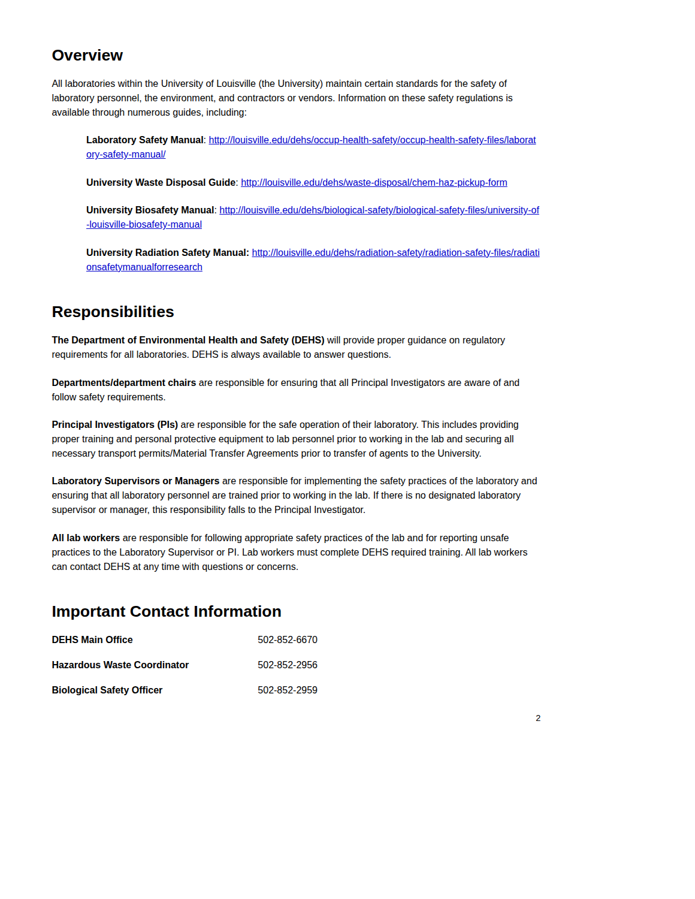Overview
All laboratories within the University of Louisville (the University) maintain certain standards for the safety of laboratory personnel, the environment, and contractors or vendors. Information on these safety regulations is available through numerous guides, including:
Laboratory Safety Manual: http://louisville.edu/dehs/occup-health-safety/occup-health-safety-files/laboratory-safety-manual/
University Waste Disposal Guide: http://louisville.edu/dehs/waste-disposal/chem-haz-pickup-form
University Biosafety Manual: http://louisville.edu/dehs/biological-safety/biological-safety-files/university-of-louisville-biosafety-manual
University Radiation Safety Manual: http://louisville.edu/dehs/radiation-safety/radiation-safety-files/radiationsafetymanualforresearch
Responsibilities
The Department of Environmental Health and Safety (DEHS) will provide proper guidance on regulatory requirements for all laboratories. DEHS is always available to answer questions.
Departments/department chairs are responsible for ensuring that all Principal Investigators are aware of and follow safety requirements.
Principal Investigators (PIs) are responsible for the safe operation of their laboratory. This includes providing proper training and personal protective equipment to lab personnel prior to working in the lab and securing all necessary transport permits/Material Transfer Agreements prior to transfer of agents to the University.
Laboratory Supervisors or Managers are responsible for implementing the safety practices of the laboratory and ensuring that all laboratory personnel are trained prior to working in the lab. If there is no designated laboratory supervisor or manager, this responsibility falls to the Principal Investigator.
All lab workers are responsible for following appropriate safety practices of the lab and for reporting unsafe practices to the Laboratory Supervisor or PI. Lab workers must complete DEHS required training. All lab workers can contact DEHS at any time with questions or concerns.
Important Contact Information
| DEHS Main Office | 502-852-6670 |
| Hazardous Waste Coordinator | 502-852-2956 |
| Biological Safety Officer | 502-852-2959 |
2